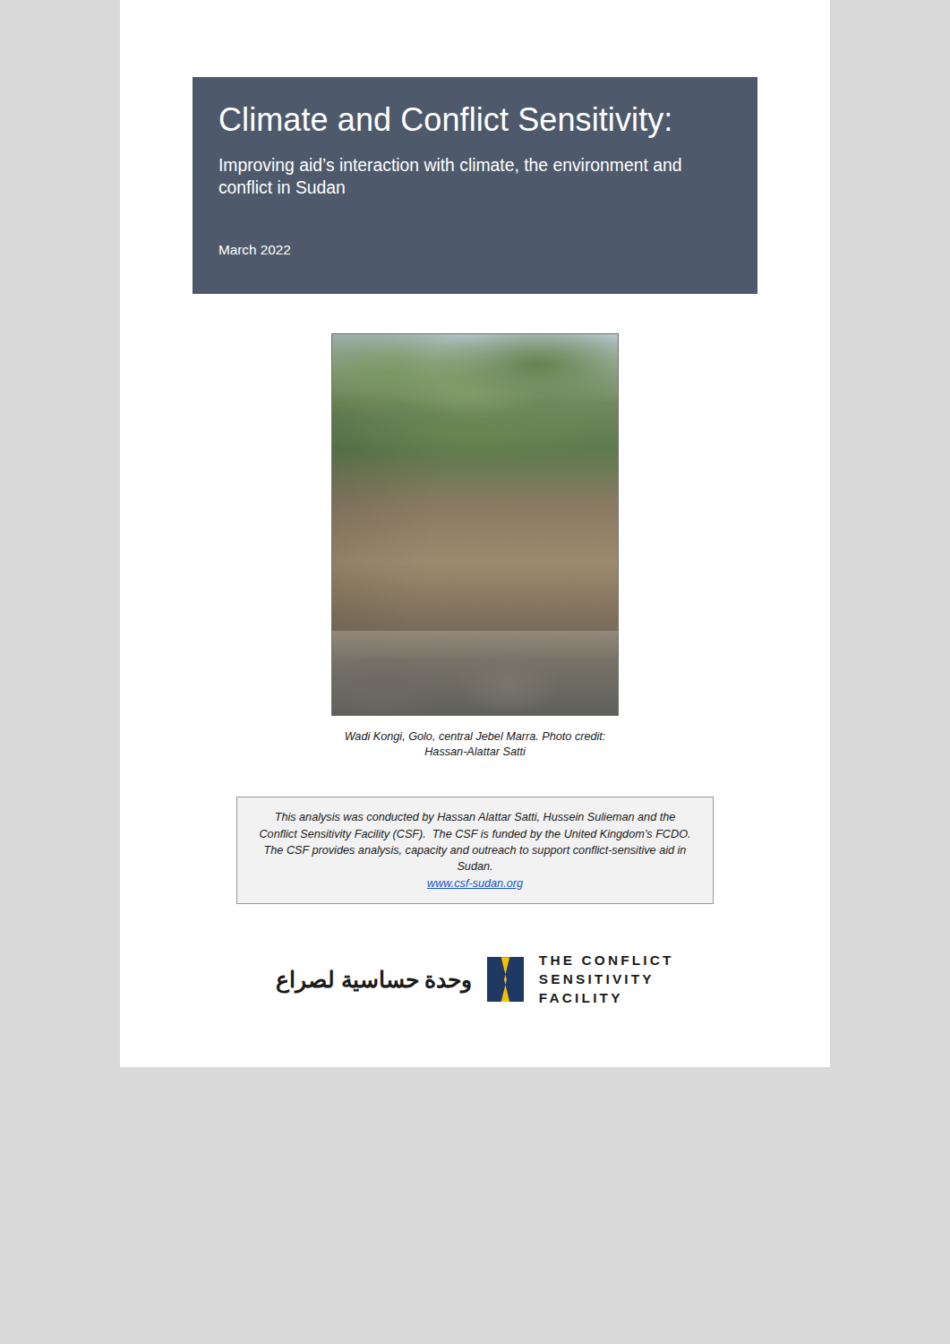Climate and Conflict Sensitivity:
Improving aid’s interaction with climate, the environment and conflict in Sudan
March 2022
Wadi Kongi, Golo, central Jebel Marra. Photo credit: Hassan-Alattar Satti
This analysis was conducted by Hassan Alattar Satti, Hussein Sulieman and the Conflict Sensitivity Facility (CSF). The CSF is funded by the United Kingdom’s FCDO. The CSF provides analysis, capacity and outreach to support conflict-sensitive aid in Sudan.
www.csf-sudan.org
وحدة حساسية لصراع The Conflict
Sensitivity
Facility